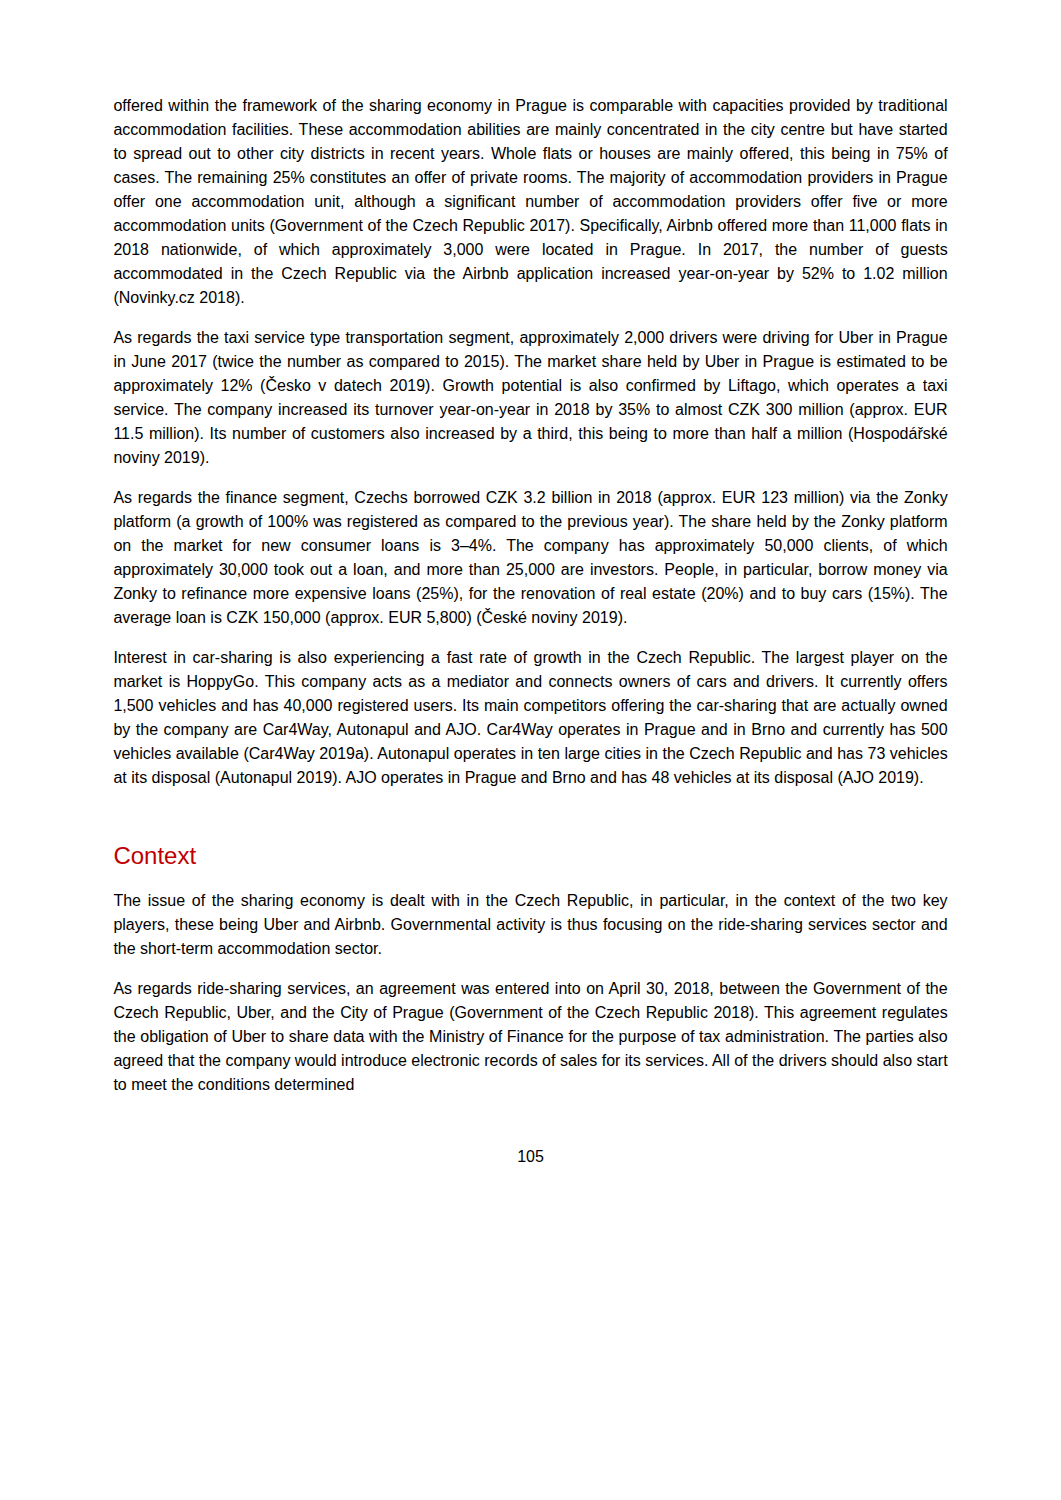offered within the framework of the sharing economy in Prague is comparable with capacities provided by traditional accommodation facilities. These accommodation abilities are mainly concentrated in the city centre but have started to spread out to other city districts in recent years. Whole flats or houses are mainly offered, this being in 75% of cases. The remaining 25% constitutes an offer of private rooms. The majority of accommodation providers in Prague offer one accommodation unit, although a significant number of accommodation providers offer five or more accommodation units (Government of the Czech Republic 2017). Specifically, Airbnb offered more than 11,000 flats in 2018 nationwide, of which approximately 3,000 were located in Prague. In 2017, the number of guests accommodated in the Czech Republic via the Airbnb application increased year-on-year by 52% to 1.02 million (Novinky.cz 2018).
As regards the taxi service type transportation segment, approximately 2,000 drivers were driving for Uber in Prague in June 2017 (twice the number as compared to 2015). The market share held by Uber in Prague is estimated to be approximately 12% (Česko v datech 2019). Growth potential is also confirmed by Liftago, which operates a taxi service. The company increased its turnover year-on-year in 2018 by 35% to almost CZK 300 million (approx. EUR 11.5 million). Its number of customers also increased by a third, this being to more than half a million (Hospodářské noviny 2019).
As regards the finance segment, Czechs borrowed CZK 3.2 billion in 2018 (approx. EUR 123 million) via the Zonky platform (a growth of 100% was registered as compared to the previous year). The share held by the Zonky platform on the market for new consumer loans is 3–4%. The company has approximately 50,000 clients, of which approximately 30,000 took out a loan, and more than 25,000 are investors. People, in particular, borrow money via Zonky to refinance more expensive loans (25%), for the renovation of real estate (20%) and to buy cars (15%). The average loan is CZK 150,000 (approx. EUR 5,800) (České noviny 2019).
Interest in car-sharing is also experiencing a fast rate of growth in the Czech Republic. The largest player on the market is HoppyGo. This company acts as a mediator and connects owners of cars and drivers. It currently offers 1,500 vehicles and has 40,000 registered users. Its main competitors offering the car-sharing that are actually owned by the company are Car4Way, Autonapul and AJO. Car4Way operates in Prague and in Brno and currently has 500 vehicles available (Car4Way 2019a). Autonapul operates in ten large cities in the Czech Republic and has 73 vehicles at its disposal (Autonapul 2019). AJO operates in Prague and Brno and has 48 vehicles at its disposal (AJO 2019).
Context
The issue of the sharing economy is dealt with in the Czech Republic, in particular, in the context of the two key players, these being Uber and Airbnb. Governmental activity is thus focusing on the ride-sharing services sector and the short-term accommodation sector.
As regards ride-sharing services, an agreement was entered into on April 30, 2018, between the Government of the Czech Republic, Uber, and the City of Prague (Government of the Czech Republic 2018). This agreement regulates the obligation of Uber to share data with the Ministry of Finance for the purpose of tax administration. The parties also agreed that the company would introduce electronic records of sales for its services. All of the drivers should also start to meet the conditions determined
105